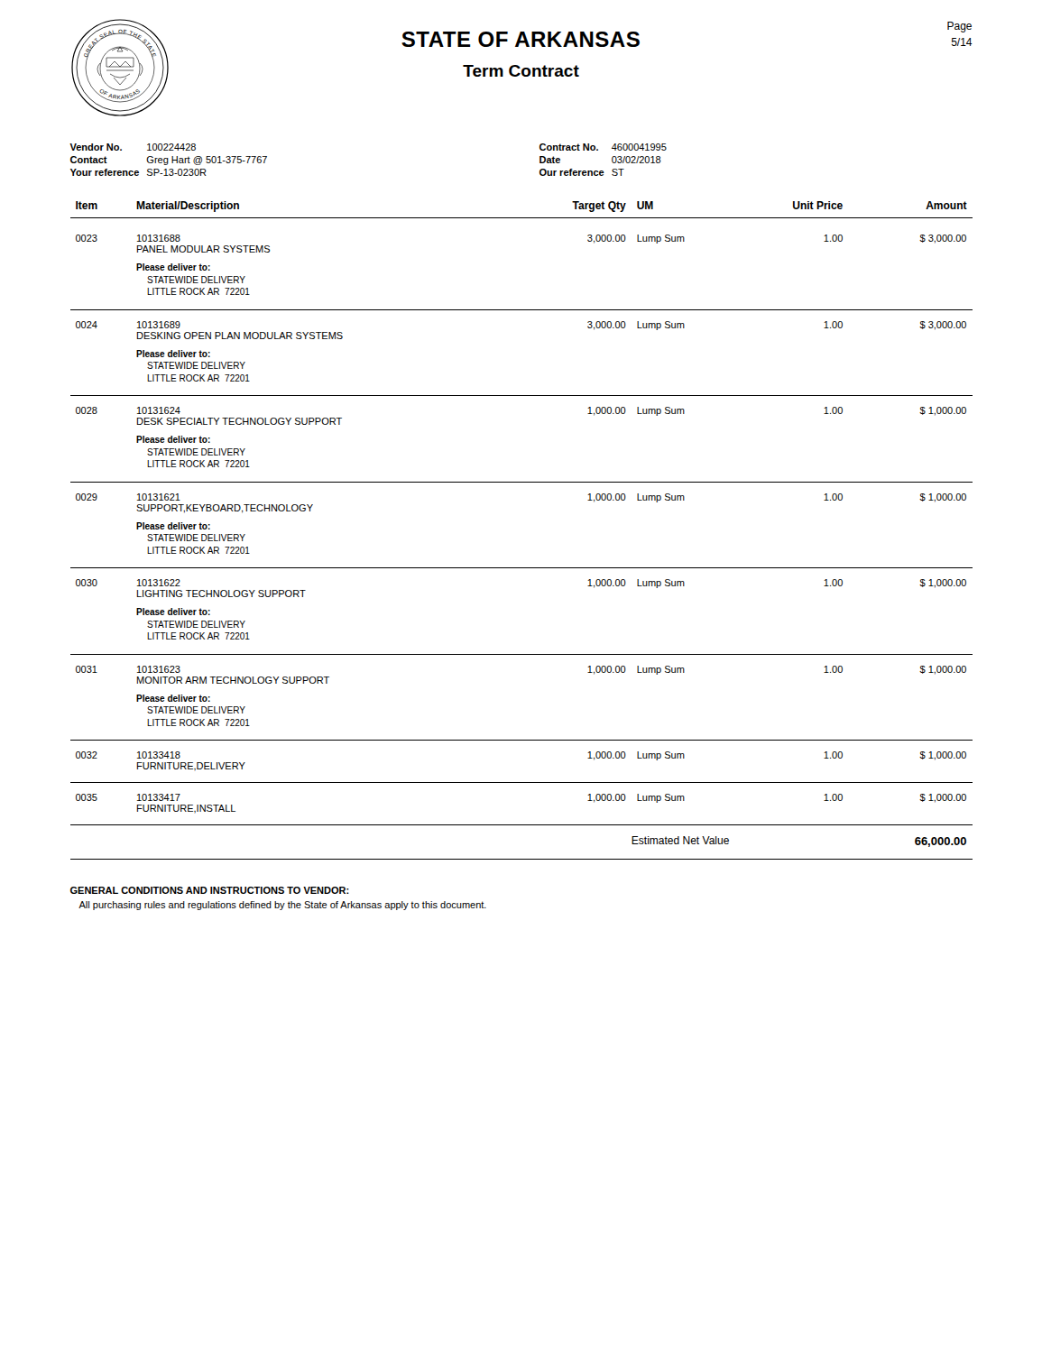GREAT SEAL OF THE STATE OF ARKANSAS
STATE OF ARKANSAS
Term Contract
Page
5/14
| / Vendor No. / 100224428 / / Contact / Greg Hart @ 501-375-7767 / / Your reference / SP-13-0230R / | / Contract No. / 4600041995 / / Date / 03/02/2018 / / Our reference / ST / |
| Item | Material/Description | Target Qty | UM | Unit Price | Amount |
| --- | --- | --- | --- | --- | --- |
| 0023 | 10131688 PANEL MODULAR SYSTEMS Please deliver to: STATEWIDE DELIVERY LITTLE ROCK AR 72201 | 3,000.00 | Lump Sum | 1.00 | $ 3,000.00 |
| 0024 | 10131689 DESKING OPEN PLAN MODULAR SYSTEMS Please deliver to: STATEWIDE DELIVERY LITTLE ROCK AR 72201 | 3,000.00 | Lump Sum | 1.00 | $ 3,000.00 |
| 0028 | 10131624 DESK SPECIALTY TECHNOLOGY SUPPORT Please deliver to: STATEWIDE DELIVERY LITTLE ROCK AR 72201 | 1,000.00 | Lump Sum | 1.00 | $ 1,000.00 |
| 0029 | 10131621 SUPPORT,KEYBOARD,TECHNOLOGY Please deliver to: STATEWIDE DELIVERY LITTLE ROCK AR 72201 | 1,000.00 | Lump Sum | 1.00 | $ 1,000.00 |
| 0030 | 10131622 LIGHTING TECHNOLOGY SUPPORT Please deliver to: STATEWIDE DELIVERY LITTLE ROCK AR 72201 | 1,000.00 | Lump Sum | 1.00 | $ 1,000.00 |
| 0031 | 10131623 MONITOR ARM TECHNOLOGY SUPPORT Please deliver to: STATEWIDE DELIVERY LITTLE ROCK AR 72201 | 1,000.00 | Lump Sum | 1.00 | $ 1,000.00 |
| 0032 | 10133418 FURNITURE,DELIVERY | 1,000.00 | Lump Sum | 1.00 | $ 1,000.00 |
| 0035 | 10133417 FURNITURE,INSTALL | 1,000.00 | Lump Sum | 1.00 | $ 1,000.00 |
| Estimated Net Value | | 66,000.00 |
GENERAL CONDITIONS AND INSTRUCTIONS TO VENDOR:
All purchasing rules and regulations defined by the State of Arkansas apply to this document.